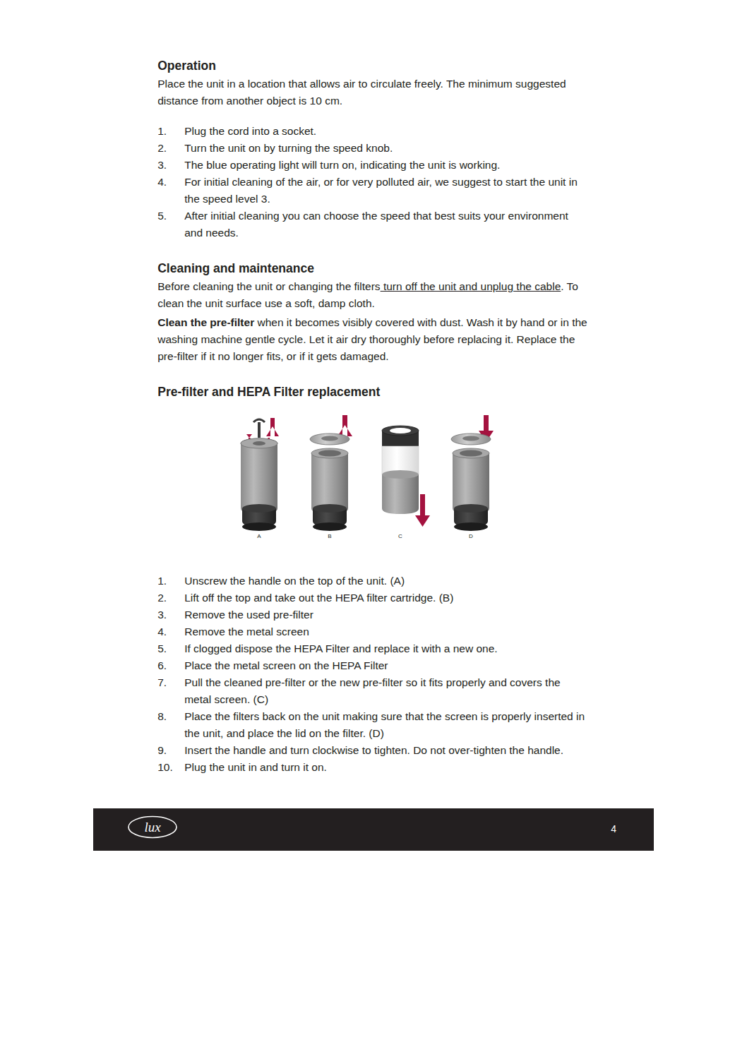Operation
Place the unit in a location that allows air to circulate freely. The minimum suggested distance from another object is 10 cm.
Plug the cord into a socket.
Turn the unit on by turning the speed knob.
The blue operating light will turn on, indicating the unit is working.
For initial cleaning of the air, or for very polluted air, we suggest to start the unit in the speed level 3.
After initial cleaning you can choose the speed that best suits your environment and needs.
Cleaning and maintenance
Before cleaning the unit or changing the filters turn off the unit and unplug the cable. To clean the unit surface use a soft, damp cloth.
Clean the pre-filter when it becomes visibly covered with dust. Wash it by hand or in the washing machine gentle cycle. Let it air dry thoroughly before replacing it. Replace the pre-filter if it no longer fits, or if it gets damaged.
Pre-filter and HEPA Filter replacement
A B C D
Unscrew the handle on the top of the unit. (A)
Lift off the top and take out the HEPA filter cartridge. (B)
Remove the used pre-filter
Remove the metal screen
If clogged dispose the HEPA Filter and replace it with a new one.
Place the metal screen on the HEPA Filter
Pull the cleaned pre-filter or the new pre-filter so it fits properly and covers the metal screen. (C)
Place the filters back on the unit making sure that the screen is properly inserted in the unit, and place the lid on the filter. (D)
Insert the handle and turn clockwise to tighten. Do not over-tighten the handle.
Plug the unit in and turn it on.
lux
4